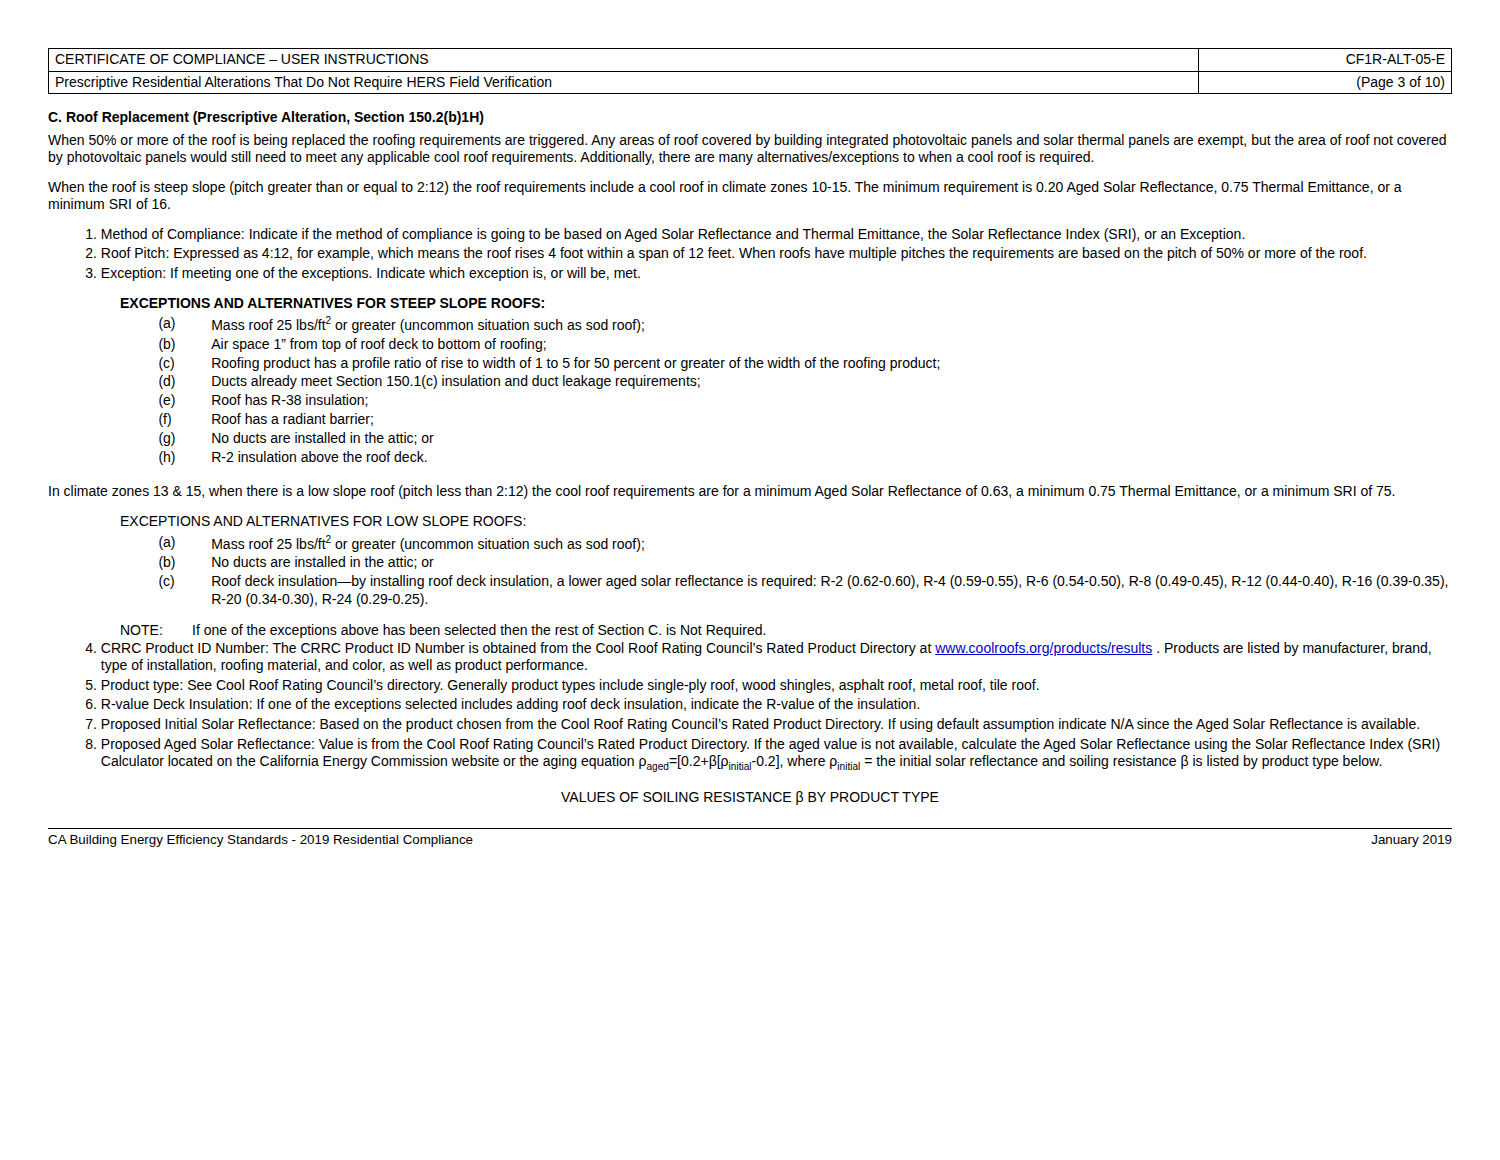| CERTIFICATE OF COMPLIANCE – USER INSTRUCTIONS | CF1R-ALT-05-E |
| Prescriptive Residential Alterations That Do Not Require HERS Field Verification | (Page 3 of 10) |
C. Roof Replacement (Prescriptive Alteration, Section 150.2(b)1H)
When 50% or more of the roof is being replaced the roofing requirements are triggered. Any areas of roof covered by building integrated photovoltaic panels and solar thermal panels are exempt, but the area of roof not covered by photovoltaic panels would still need to meet any applicable cool roof requirements. Additionally, there are many alternatives/exceptions to when a cool roof is required.
When the roof is steep slope (pitch greater than or equal to 2:12) the roof requirements include a cool roof in climate zones 10-15. The minimum requirement is 0.20 Aged Solar Reflectance, 0.75 Thermal Emittance, or a minimum SRI of 16.
Method of Compliance: Indicate if the method of compliance is going to be based on Aged Solar Reflectance and Thermal Emittance, the Solar Reflectance Index (SRI), or an Exception.
Roof Pitch: Expressed as 4:12, for example, which means the roof rises 4 foot within a span of 12 feet. When roofs have multiple pitches the requirements are based on the pitch of 50% or more of the roof.
Exception: If meeting one of the exceptions. Indicate which exception is, or will be, met.
EXCEPTIONS AND ALTERNATIVES FOR STEEP SLOPE ROOFS:
| (a) | Mass roof 25 lbs/ft 2 or greater (uncommon situation such as sod roof); |
| (b) | Air space 1” from top of roof deck to bottom of roofing; |
| (c) | Roofing product has a profile ratio of rise to width of 1 to 5 for 50 percent or greater of the width of the roofing product; |
| (d) | Ducts already meet Section 150.1(c) insulation and duct leakage requirements; |
| (e) | Roof has R-38 insulation; |
| (f) | Roof has a radiant barrier; |
| (g) | No ducts are installed in the attic; or |
| (h) | R-2 insulation above the roof deck. |
In climate zones 13 & 15, when there is a low slope roof (pitch less than 2:12) the cool roof requirements are for a minimum Aged Solar Reflectance of 0.63, a minimum 0.75 Thermal Emittance, or a minimum SRI of 75.
EXCEPTIONS AND ALTERNATIVES FOR LOW SLOPE ROOFS:
| (a) | Mass roof 25 lbs/ft 2 or greater (uncommon situation such as sod roof); |
| (b) | No ducts are installed in the attic; or |
| (c) | Roof deck insulation—by installing roof deck insulation, a lower aged solar reflectance is required: R-2 (0.62-0.60), R-4 (0.59-0.55), R-6 (0.54-0.50), R-8 (0.49-0.45), R-12 (0.44-0.40), R-16 (0.39-0.35), R-20 (0.34-0.30), R-24 (0.29-0.25). |
NOTE: If one of the exceptions above has been selected then the rest of Section C. is Not Required.
CRRC Product ID Number: The CRRC Product ID Number is obtained from the Cool Roof Rating Council’s Rated Product Directory at www.coolroofs.org/products/results . Products are listed by manufacturer, brand, type of installation, roofing material, and color, as well as product performance.
Product type: See Cool Roof Rating Council’s directory. Generally product types include single-ply roof, wood shingles, asphalt roof, metal roof, tile roof.
R-value Deck Insulation: If one of the exceptions selected includes adding roof deck insulation, indicate the R-value of the insulation.
Proposed Initial Solar Reflectance: Based on the product chosen from the Cool Roof Rating Council’s Rated Product Directory. If using default assumption indicate N/A since the Aged Solar Reflectance is available.
Proposed Aged Solar Reflectance: Value is from the Cool Roof Rating Council’s Rated Product Directory. If the aged value is not available, calculate the Aged Solar Reflectance using the Solar Reflectance Index (SRI) Calculator located on the California Energy Commission website or the aging equation ρaged=[0.2+β[ρinitial-0.2], where ρinitial = the initial solar reflectance and soiling resistance β is listed by product type below.
VALUES OF SOILING RESISTANCE β BY PRODUCT TYPE
CA Building Energy Efficiency Standards - 2019 Residential Compliance January 2019